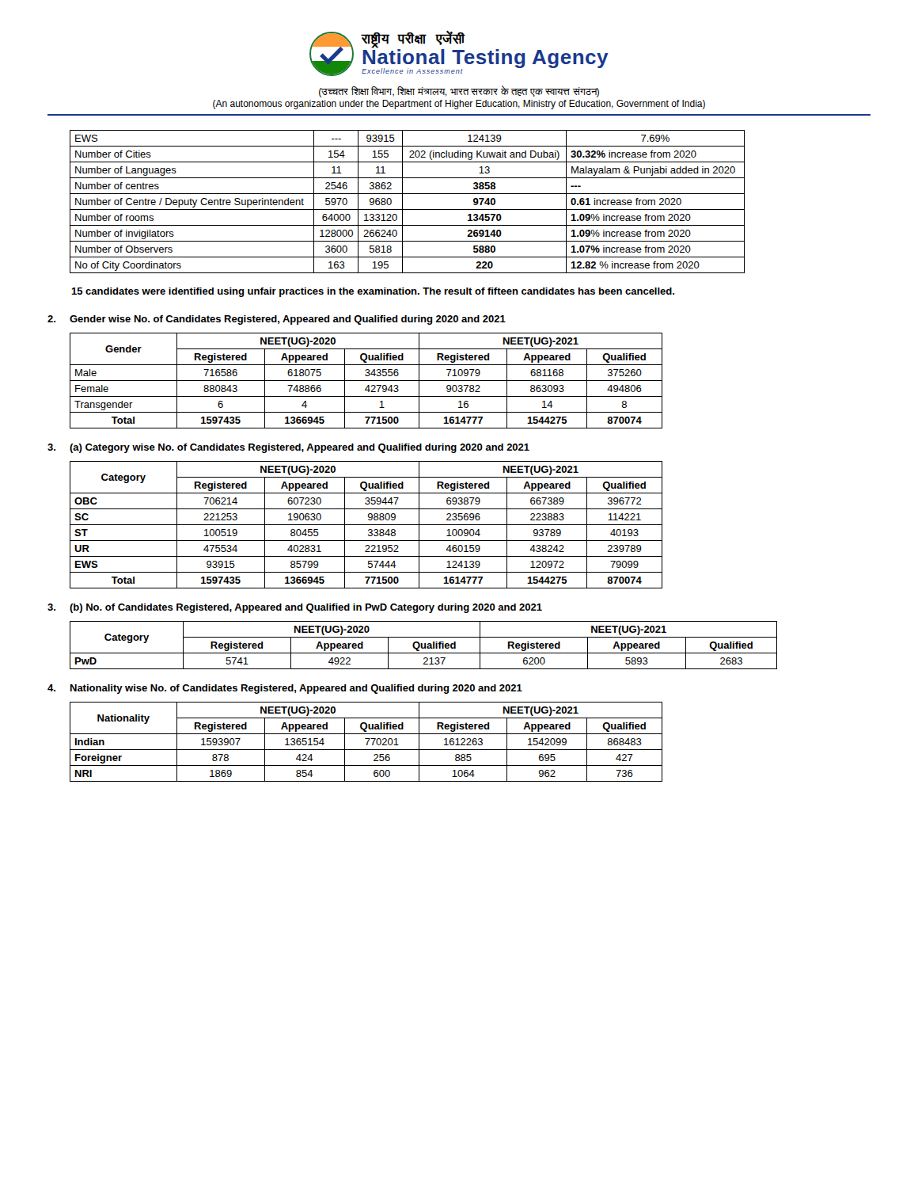राष्ट्रीय परीक्षा एजेंसी
National Testing Agency
Excellence in Assessment
(उच्चतर शिक्षा विभाग, शिक्षा मंत्रालय, भारत सरकार के तहत एक स्वायत्त संगठन)
(An autonomous organization under the Department of Higher Education, Ministry of Education, Government of India)
| EWS | --- | 93915 | 124139 | 7.69% |
| Number of Cities | 154 | 155 | 202 (including Kuwait and Dubai) | 30.32% increase from 2020 |
| Number of Languages | 11 | 11 | 13 | Malayalam & Punjabi added in 2020 |
| Number of centres | 2546 | 3862 | 3858 | --- |
| Number of Centre / Deputy Centre Superintendent | 5970 | 9680 | 9740 | 0.61 increase from 2020 |
| Number of rooms | 64000 | 133120 | 134570 | 1.09 % increase from 2020 |
| Number of invigilators | 128000 | 266240 | 269140 | 1.09 % increase from 2020 |
| Number of Observers | 3600 | 5818 | 5880 | 1.07% increase from 2020 |
| No of City Coordinators | 163 | 195 | 220 | 12.82 % increase from 2020 |
15 candidates were identified using unfair practices in the examination. The result of fifteen candidates has been cancelled.
2. Gender wise No. of Candidates Registered, Appeared and Qualified during 2020 and 2021
| Gender | NEET(UG)-2020 | NEET(UG)-2021 |
| --- | --- | --- |
| Registered | Appeared | Qualified | Registered | Appeared | Qualified |
| Male | 716586 | 618075 | 343556 | 710979 | 681168 | 375260 |
| Female | 880843 | 748866 | 427943 | 903782 | 863093 | 494806 |
| Transgender | 6 | 4 | 1 | 16 | 14 | 8 |
| Total | 1597435 | 1366945 | 771500 | 1614777 | 1544275 | 870074 |
3.(a) Category wise No. of Candidates Registered, Appeared and Qualified during 2020 and 2021
| Category | NEET(UG)-2020 | NEET(UG)-2021 |
| --- | --- | --- |
| Registered | Appeared | Qualified | Registered | Appeared | Qualified |
| OBC | 706214 | 607230 | 359447 | 693879 | 667389 | 396772 |
| SC | 221253 | 190630 | 98809 | 235696 | 223883 | 114221 |
| ST | 100519 | 80455 | 33848 | 100904 | 93789 | 40193 |
| UR | 475534 | 402831 | 221952 | 460159 | 438242 | 239789 |
| EWS | 93915 | 85799 | 57444 | 124139 | 120972 | 79099 |
| Total | 1597435 | 1366945 | 771500 | 1614777 | 1544275 | 870074 |
3.(b) No. of Candidates Registered, Appeared and Qualified in PwD Category during 2020 and 2021
| Category | NEET(UG)-2020 | NEET(UG)-2021 |
| --- | --- | --- |
| Registered | Appeared | Qualified | Registered | Appeared | Qualified |
| PwD | 5741 | 4922 | 2137 | 6200 | 5893 | 2683 |
4. Nationality wise No. of Candidates Registered, Appeared and Qualified during 2020 and 2021
| Nationality | NEET(UG)-2020 | NEET(UG)-2021 |
| --- | --- | --- |
| Registered | Appeared | Qualified | Registered | Appeared | Qualified |
| Indian | 1593907 | 1365154 | 770201 | 1612263 | 1542099 | 868483 |
| Foreigner | 878 | 424 | 256 | 885 | 695 | 427 |
| NRI | 1869 | 854 | 600 | 1064 | 962 | 736 |